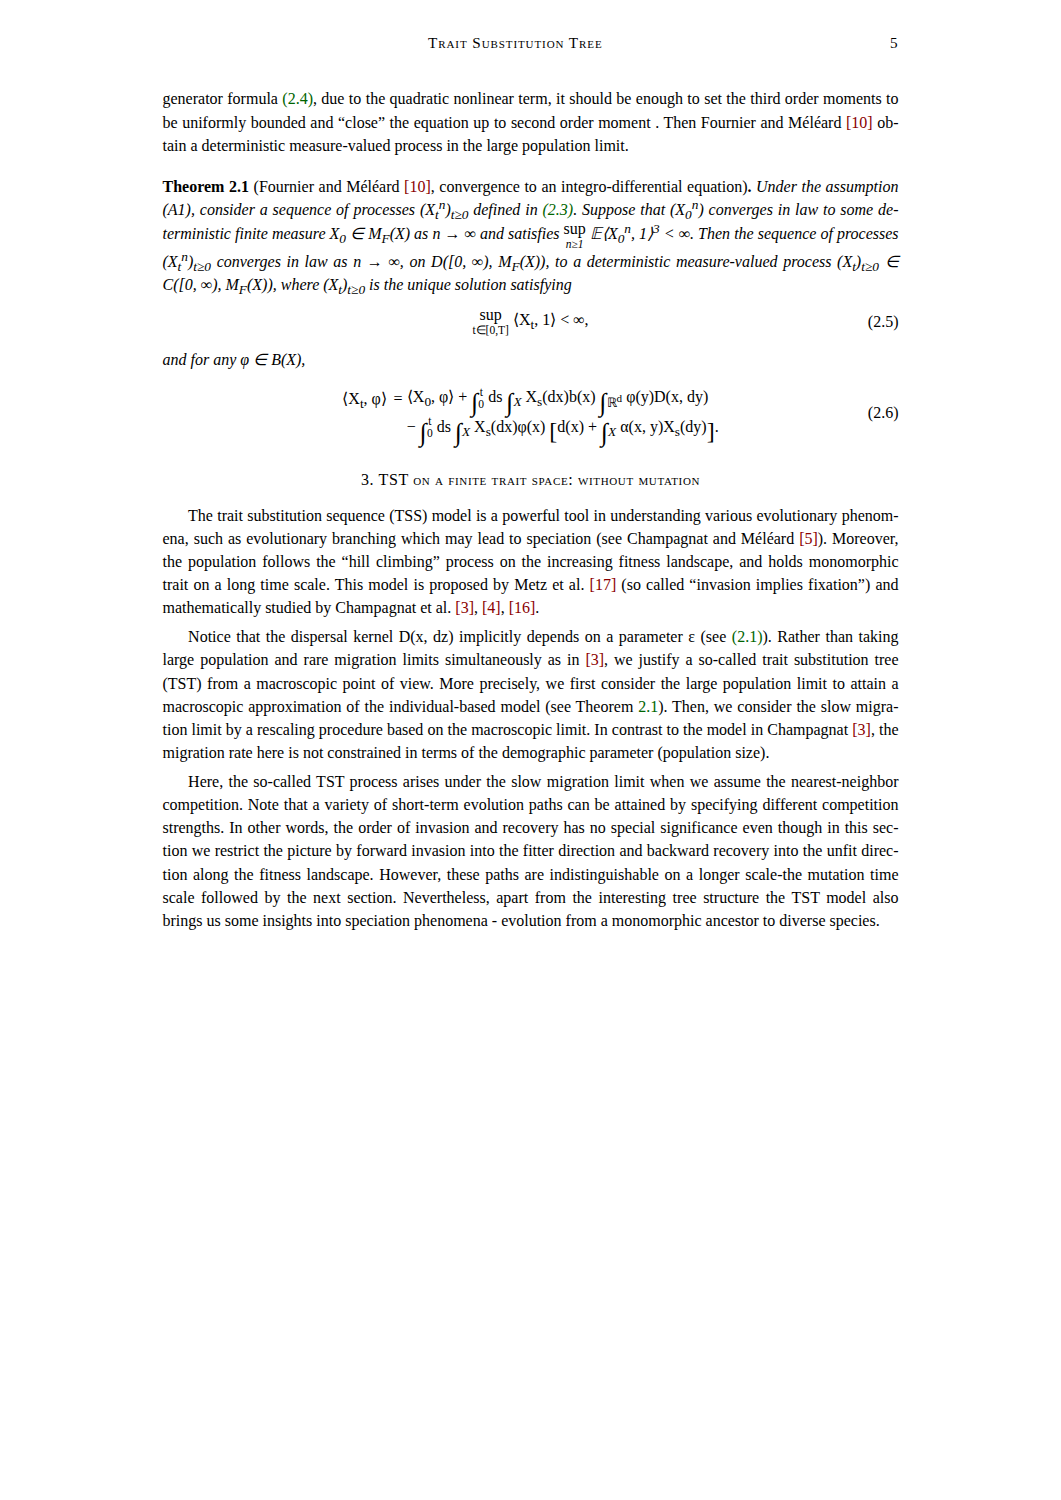Trait Substitution Tree 5
generator formula (2.4), due to the quadratic nonlinear term, it should be enough to set the third order moments to be uniformly bounded and “close” the equation up to second order moment . Then Fournier and Méléard [10] obtain a deterministic measure-valued process in the large population limit.
Theorem 2.1 (Fournier and Méléard [10], convergence to an integro-differential equation). Under the assumption (A1), consider a sequence of processes (Xtn)t≥0 defined in (2.3). Suppose that (X0n) converges in law to some deterministic finite measure X0 ∈ MF(X) as n → ∞ and satisfies sup n≥1 𝔼⟨X0n, 1⟩3 < ∞. Then the sequence of processes (Xtn)t≥0 converges in law as n → ∞, on D([0, ∞), MF(X)), to a deterministic measure-valued process (Xt)t≥0 ∈ C([0, ∞), MF(X)), where (Xt)t≥0 is the unique solution satisfying
sup t∈[0,T] ⟨Xt, 1⟩ < ∞, (2.5)
and for any φ ∈ B(X),
| ⟨X t , φ⟩ | = | ⟨X 0 , φ⟩ + ∫ t 0 ds ∫ X X s (dx)b(x) ∫ ℝ d φ(y)D(x, dy) |
| | | − ∫ t 0 ds ∫ X X s (dx)φ(x) [ d(x) + ∫ X α(x, y)X s (dy) ] . |
(2.6)
3. TST on a finite trait space: without mutation
The trait substitution sequence (TSS) model is a powerful tool in understanding various evolutionary phenomena, such as evolutionary branching which may lead to speciation (see Champagnat and Méléard [5]). Moreover, the population follows the “hill climbing” process on the increasing fitness landscape, and holds monomorphic trait on a long time scale. This model is proposed by Metz et al. [17] (so called “invasion implies fixation”) and mathematically studied by Champagnat et al. [3], [4], [16].
Notice that the dispersal kernel D(x, dz) implicitly depends on a parameter ε (see (2.1)). Rather than taking large population and rare migration limits simultaneously as in [3], we justify a so-called trait substitution tree (TST) from a macroscopic point of view. More precisely, we first consider the large population limit to attain a macroscopic approximation of the individual-based model (see Theorem 2.1). Then, we consider the slow migration limit by a rescaling procedure based on the macroscopic limit. In contrast to the model in Champagnat [3], the migration rate here is not constrained in terms of the demographic parameter (population size).
Here, the so-called TST process arises under the slow migration limit when we assume the nearest-neighbor competition. Note that a variety of short-term evolution paths can be attained by specifying different competition strengths. In other words, the order of invasion and recovery has no special significance even though in this section we restrict the picture by forward invasion into the fitter direction and backward recovery into the unfit direction along the fitness landscape. However, these paths are indistinguishable on a longer scale-the mutation time scale followed by the next section. Nevertheless, apart from the interesting tree structure the TST model also brings us some insights into speciation phenomena - evolution from a monomorphic ancestor to diverse species.